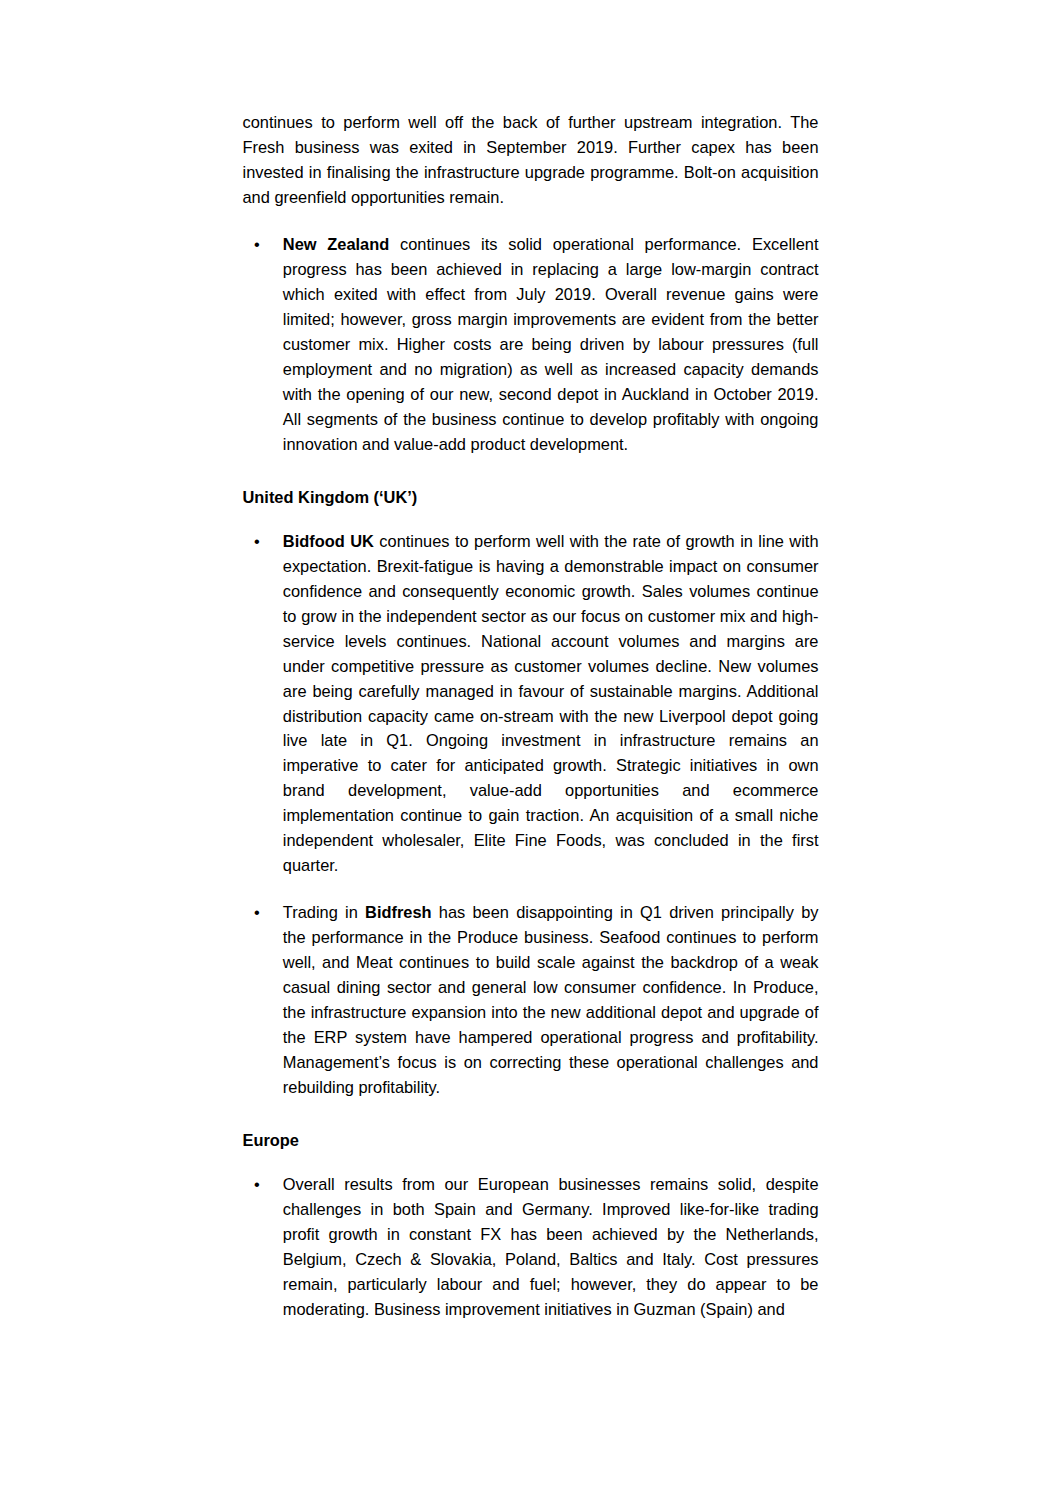continues to perform well off the back of further upstream integration. The Fresh business was exited in September 2019. Further capex has been invested in finalising the infrastructure upgrade programme. Bolt-on acquisition and greenfield opportunities remain.
New Zealand continues its solid operational performance. Excellent progress has been achieved in replacing a large low-margin contract which exited with effect from July 2019. Overall revenue gains were limited; however, gross margin improvements are evident from the better customer mix. Higher costs are being driven by labour pressures (full employment and no migration) as well as increased capacity demands with the opening of our new, second depot in Auckland in October 2019. All segments of the business continue to develop profitably with ongoing innovation and value-add product development.
United Kingdom (‘UK’)
Bidfood UK continues to perform well with the rate of growth in line with expectation. Brexit-fatigue is having a demonstrable impact on consumer confidence and consequently economic growth. Sales volumes continue to grow in the independent sector as our focus on customer mix and high-service levels continues. National account volumes and margins are under competitive pressure as customer volumes decline. New volumes are being carefully managed in favour of sustainable margins. Additional distribution capacity came on-stream with the new Liverpool depot going live late in Q1. Ongoing investment in infrastructure remains an imperative to cater for anticipated growth. Strategic initiatives in own brand development, value-add opportunities and ecommerce implementation continue to gain traction. An acquisition of a small niche independent wholesaler, Elite Fine Foods, was concluded in the first quarter.
Trading in Bidfresh has been disappointing in Q1 driven principally by the performance in the Produce business. Seafood continues to perform well, and Meat continues to build scale against the backdrop of a weak casual dining sector and general low consumer confidence. In Produce, the infrastructure expansion into the new additional depot and upgrade of the ERP system have hampered operational progress and profitability. Management’s focus is on correcting these operational challenges and rebuilding profitability.
Europe
Overall results from our European businesses remains solid, despite challenges in both Spain and Germany. Improved like-for-like trading profit growth in constant FX has been achieved by the Netherlands, Belgium, Czech & Slovakia, Poland, Baltics and Italy. Cost pressures remain, particularly labour and fuel; however, they do appear to be moderating. Business improvement initiatives in Guzman (Spain) and